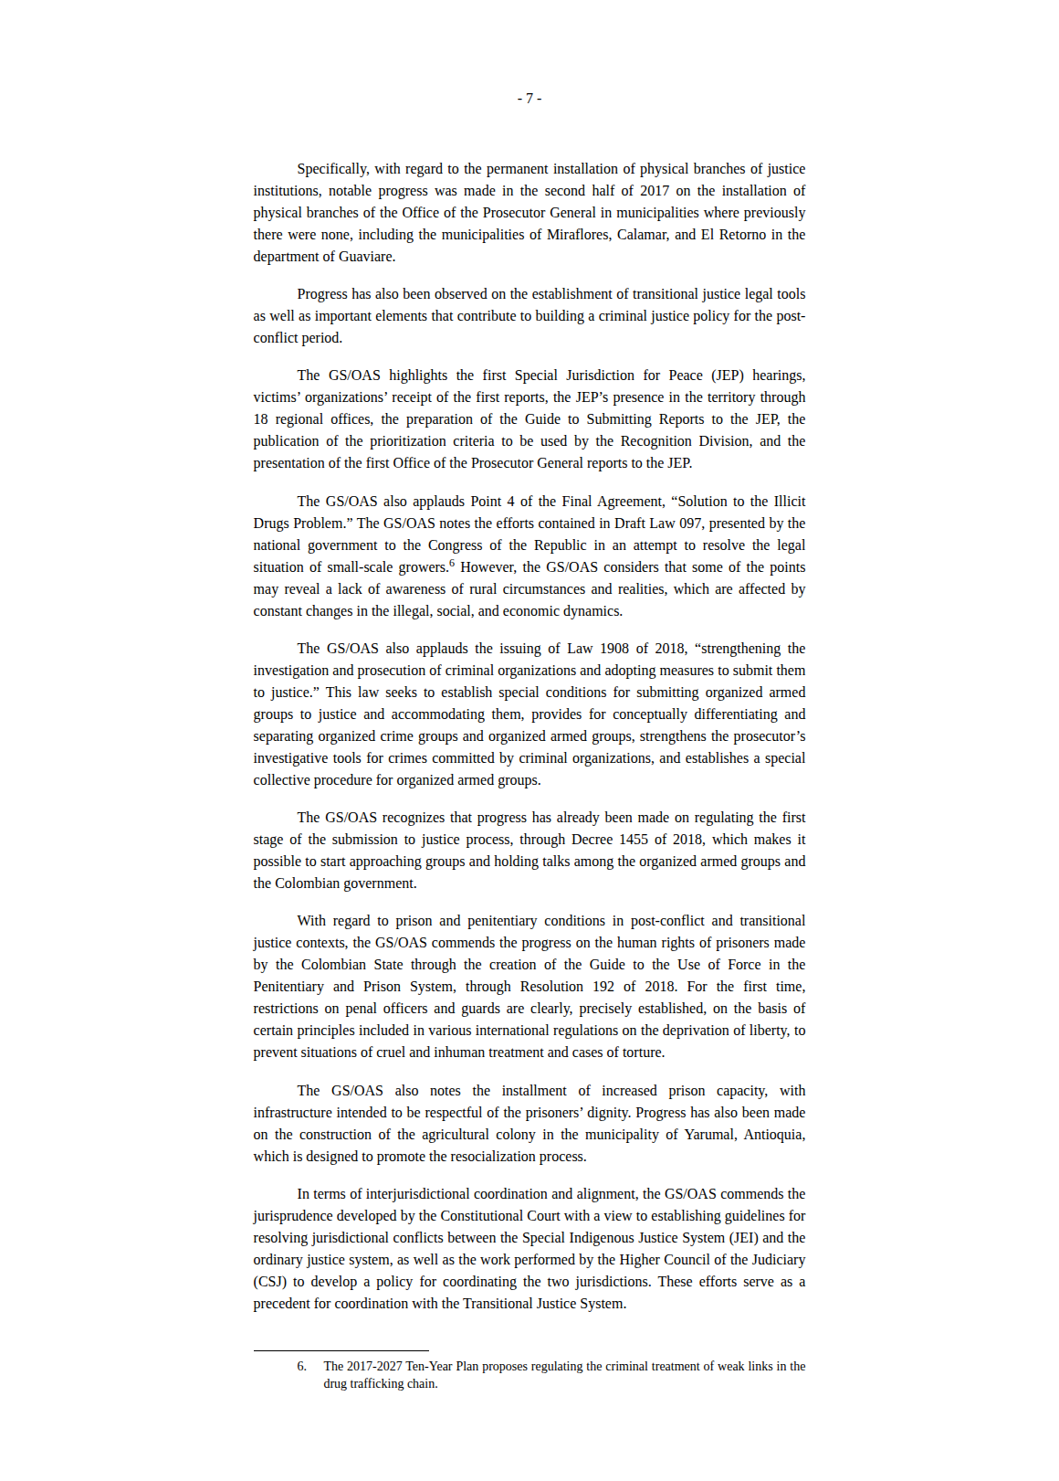- 7 -
Specifically, with regard to the permanent installation of physical branches of justice institutions, notable progress was made in the second half of 2017 on the installation of physical branches of the Office of the Prosecutor General in municipalities where previously there were none, including the municipalities of Miraflores, Calamar, and El Retorno in the department of Guaviare.
Progress has also been observed on the establishment of transitional justice legal tools as well as important elements that contribute to building a criminal justice policy for the post-conflict period.
The GS/OAS highlights the first Special Jurisdiction for Peace (JEP) hearings, victims’ organizations’ receipt of the first reports, the JEP’s presence in the territory through 18 regional offices, the preparation of the Guide to Submitting Reports to the JEP, the publication of the prioritization criteria to be used by the Recognition Division, and the presentation of the first Office of the Prosecutor General reports to the JEP.
The GS/OAS also applauds Point 4 of the Final Agreement, “Solution to the Illicit Drugs Problem.” The GS/OAS notes the efforts contained in Draft Law 097, presented by the national government to the Congress of the Republic in an attempt to resolve the legal situation of small-scale growers.6 However, the GS/OAS considers that some of the points may reveal a lack of awareness of rural circumstances and realities, which are affected by constant changes in the illegal, social, and economic dynamics.
The GS/OAS also applauds the issuing of Law 1908 of 2018, “strengthening the investigation and prosecution of criminal organizations and adopting measures to submit them to justice.” This law seeks to establish special conditions for submitting organized armed groups to justice and accommodating them, provides for conceptually differentiating and separating organized crime groups and organized armed groups, strengthens the prosecutor’s investigative tools for crimes committed by criminal organizations, and establishes a special collective procedure for organized armed groups.
The GS/OAS recognizes that progress has already been made on regulating the first stage of the submission to justice process, through Decree 1455 of 2018, which makes it possible to start approaching groups and holding talks among the organized armed groups and the Colombian government.
With regard to prison and penitentiary conditions in post-conflict and transitional justice contexts, the GS/OAS commends the progress on the human rights of prisoners made by the Colombian State through the creation of the Guide to the Use of Force in the Penitentiary and Prison System, through Resolution 192 of 2018. For the first time, restrictions on penal officers and guards are clearly, precisely established, on the basis of certain principles included in various international regulations on the deprivation of liberty, to prevent situations of cruel and inhuman treatment and cases of torture.
The GS/OAS also notes the installment of increased prison capacity, with infrastructure intended to be respectful of the prisoners’ dignity. Progress has also been made on the construction of the agricultural colony in the municipality of Yarumal, Antioquia, which is designed to promote the resocialization process.
In terms of interjurisdictional coordination and alignment, the GS/OAS commends the jurisprudence developed by the Constitutional Court with a view to establishing guidelines for resolving jurisdictional conflicts between the Special Indigenous Justice System (JEI) and the ordinary justice system, as well as the work performed by the Higher Council of the Judiciary (CSJ) to develop a policy for coordinating the two jurisdictions. These efforts serve as a precedent for coordination with the Transitional Justice System.
6. The 2017-2027 Ten-Year Plan proposes regulating the criminal treatment of weak links in the drug trafficking chain.